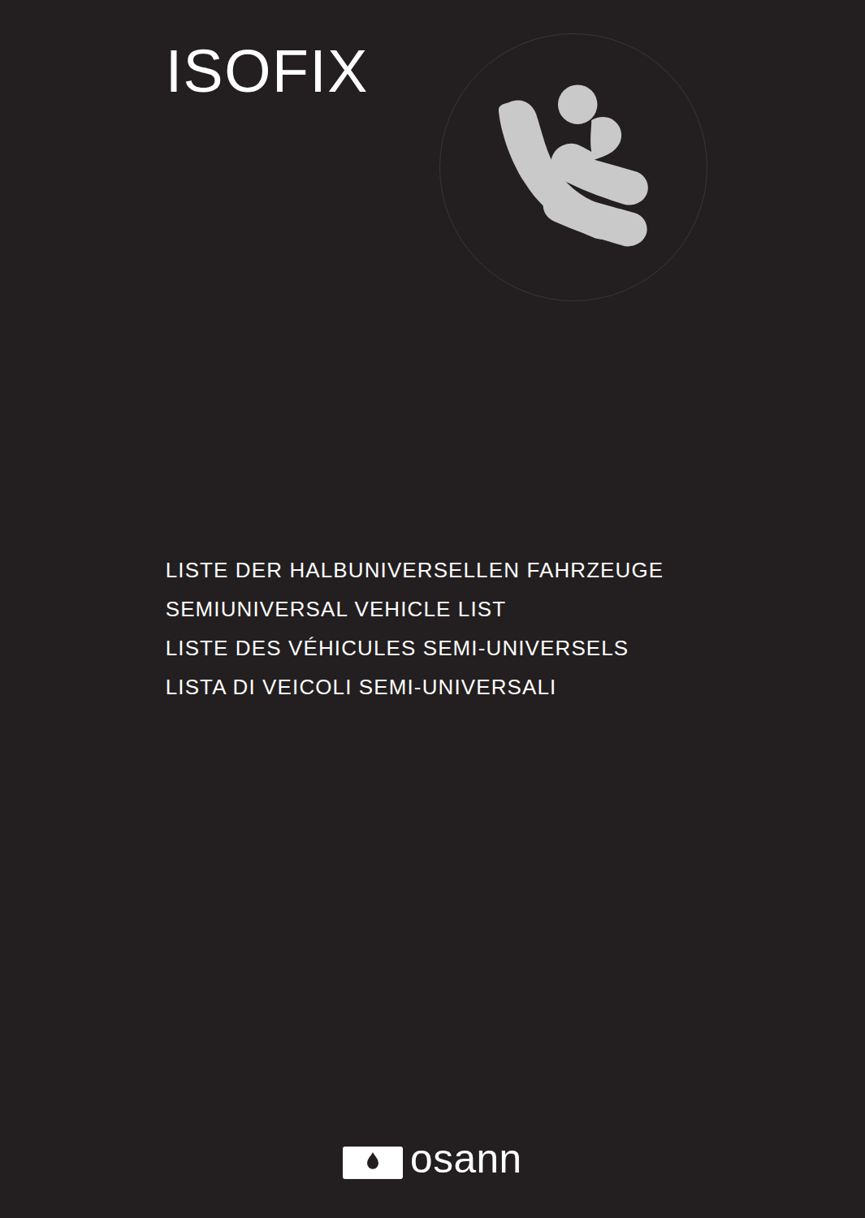ISOFIX
Liste der halbuniversellen Fahrzeuge
Semiuniversal vehicle list
Liste des véhicules semi-universels
Lista di veicoli semi-universali
osann